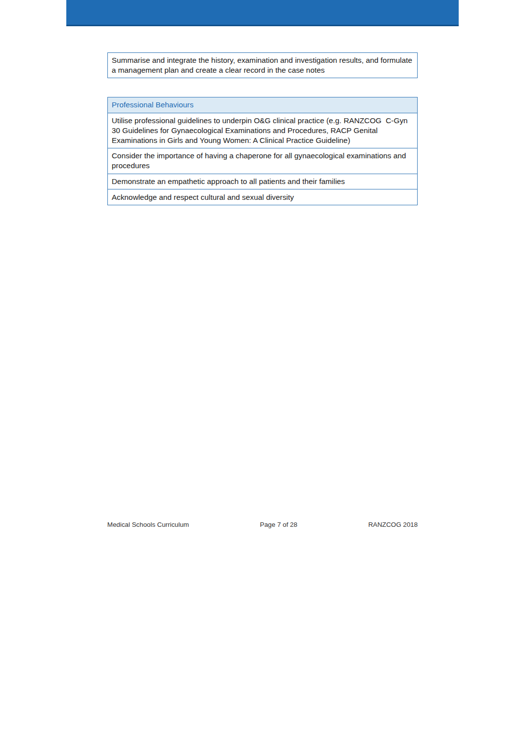| Summarise and integrate the history, examination and investigation results, and formulate a management plan and create a clear record in the case notes |
| Professional Behaviours |
| --- |
| Utilise professional guidelines to underpin O&G clinical practice (e.g. RANZCOG C-Gyn 30 Guidelines for Gynaecological Examinations and Procedures, RACP Genital Examinations in Girls and Young Women: A Clinical Practice Guideline) |
| Consider the importance of having a chaperone for all gynaecological examinations and procedures |
| Demonstrate an empathetic approach to all patients and their families |
| Acknowledge and respect cultural and sexual diversity |
Medical Schools Curriculum
Page 7 of 28
RANZCOG 2018